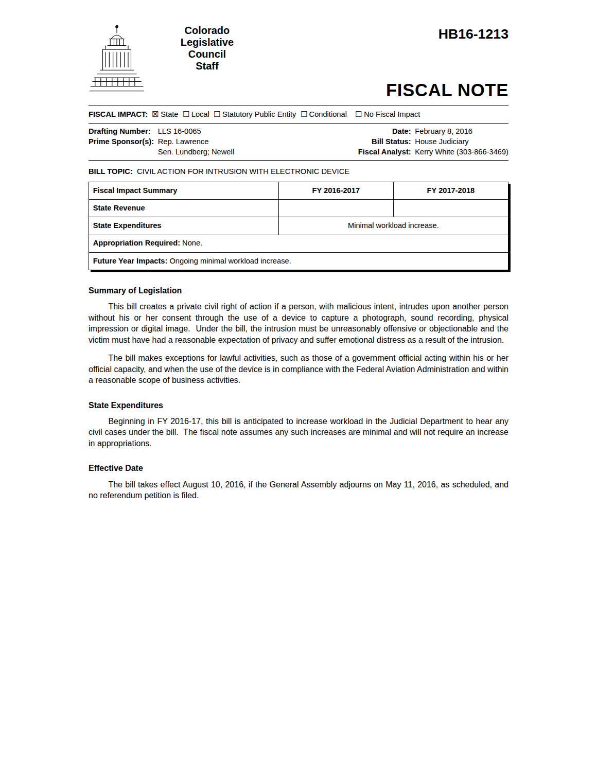Colorado
Legislative
Council
Staff
HB16-1213
FISCAL NOTE
FISCAL IMPACT: ☒ State ☐ Local ☐ Statutory Public Entity ☐ Conditional ☐ No Fiscal Impact
Drafting Number: LLS 16-0065
Prime Sponsor(s): Rep. Lawrence
Sen. Lundberg; Newell
Date: February 8, 2016
Bill Status: House Judiciary
Fiscal Analyst: Kerry White (303-866-3469)
BILL TOPIC: CIVIL ACTION FOR INTRUSION WITH ELECTRONIC DEVICE
| Fiscal Impact Summary | FY 2016-2017 | FY 2017-2018 |
| --- | --- | --- |
| State Revenue | | |
| State Expenditures | Minimal workload increase. |
| Appropriation Required: None. |
| Future Year Impacts: Ongoing minimal workload increase. |
Summary of Legislation
This bill creates a private civil right of action if a person, with malicious intent, intrudes upon another person without his or her consent through the use of a device to capture a photograph, sound recording, physical impression or digital image. Under the bill, the intrusion must be unreasonably offensive or objectionable and the victim must have had a reasonable expectation of privacy and suffer emotional distress as a result of the intrusion.
The bill makes exceptions for lawful activities, such as those of a government official acting within his or her official capacity, and when the use of the device is in compliance with the Federal Aviation Administration and within a reasonable scope of business activities.
State Expenditures
Beginning in FY 2016-17, this bill is anticipated to increase workload in the Judicial Department to hear any civil cases under the bill. The fiscal note assumes any such increases are minimal and will not require an increase in appropriations.
Effective Date
The bill takes effect August 10, 2016, if the General Assembly adjourns on May 11, 2016, as scheduled, and no referendum petition is filed.